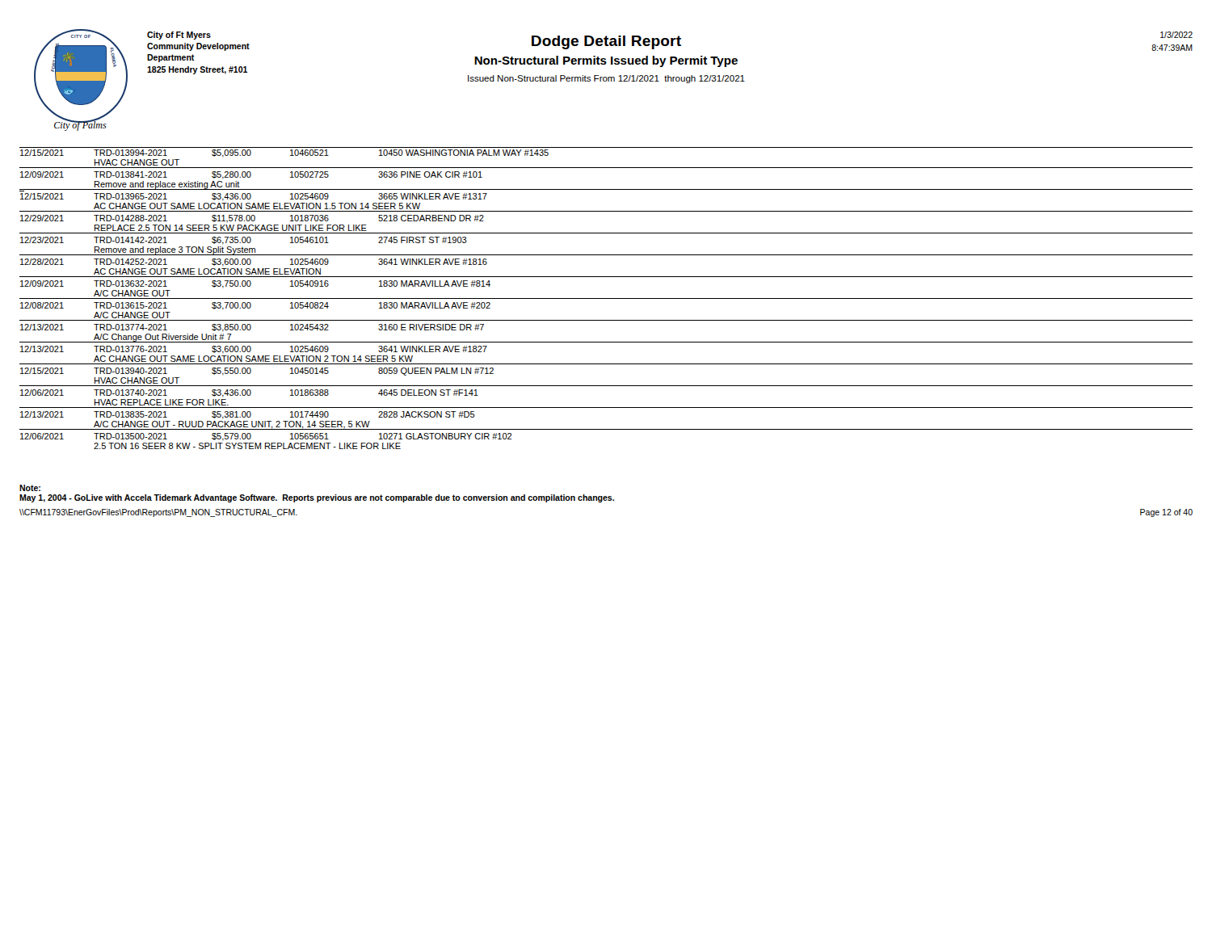CITY OF
🌴 🐟
FORT MYERS
FLORIDA
City of Palms
City of Ft Myers
Community Development
Department
1825 Hendry Street, #101
Dodge Detail Report
Non-Structural Permits Issued by Permit Type
Issued Non-Structural Permits From 12/1/2021 through 12/31/2021
1/3/2022
8:47:39AM
| 12/15/2021 | TRD-013994-2021 | $5,095.00 | 10460521 | 10450 WASHINGTONIA PALM WAY #1435 |
| | HVAC CHANGE OUT |
| 12/09/2021 | TRD-013841-2021 | $5,280.00 | 10502725 | 3636 PINE OAK CIR #101 |
| | Remove and replace existing AC unit |
| 12/15/2021 | TRD-013965-2021 | $3,436.00 | 10254609 | 3665 WINKLER AVE #1317 |
| | AC CHANGE OUT SAME LOCATION SAME ELEVATION 1.5 TON 14 SEER 5 KW |
| 12/29/2021 | TRD-014288-2021 | $11,578.00 | 10187036 | 5218 CEDARBEND DR #2 |
| | REPLACE 2.5 TON 14 SEER 5 KW PACKAGE UNIT LIKE FOR LIKE |
| 12/23/2021 | TRD-014142-2021 | $6,735.00 | 10546101 | 2745 FIRST ST #1903 |
| | Remove and replace 3 TON Split System |
| 12/28/2021 | TRD-014252-2021 | $3,600.00 | 10254609 | 3641 WINKLER AVE #1816 |
| | AC CHANGE OUT SAME LOCATION SAME ELEVATION |
| 12/09/2021 | TRD-013632-2021 | $3,750.00 | 10540916 | 1830 MARAVILLA AVE #814 |
| | A/C CHANGE OUT |
| 12/08/2021 | TRD-013615-2021 | $3,700.00 | 10540824 | 1830 MARAVILLA AVE #202 |
| | A/C CHANGE OUT |
| 12/13/2021 | TRD-013774-2021 | $3,850.00 | 10245432 | 3160 E RIVERSIDE DR #7 |
| | A/C Change Out Riverside Unit # 7 |
| 12/13/2021 | TRD-013776-2021 | $3,600.00 | 10254609 | 3641 WINKLER AVE #1827 |
| | AC CHANGE OUT SAME LOCATION SAME ELEVATION 2 TON 14 SEER 5 KW |
| 12/15/2021 | TRD-013940-2021 | $5,550.00 | 10450145 | 8059 QUEEN PALM LN #712 |
| | HVAC CHANGE OUT |
| 12/06/2021 | TRD-013740-2021 | $3,436.00 | 10186388 | 4645 DELEON ST #F141 |
| | HVAC REPLACE LIKE FOR LIKE. |
| 12/13/2021 | TRD-013835-2021 | $5,381.00 | 10174490 | 2828 JACKSON ST #D5 |
| | A/C CHANGE OUT - RUUD PACKAGE UNIT, 2 TON, 14 SEER, 5 KW |
| 12/06/2021 | TRD-013500-2021 | $5,579.00 | 10565651 | 10271 GLASTONBURY CIR #102 |
| | 2.5 TON 16 SEER 8 KW - SPLIT SYSTEM REPLACEMENT - LIKE FOR LIKE |
Note:
May 1, 2004 - GoLive with Accela Tidemark Advantage Software. Reports previous are not comparable due to conversion and compilation changes.
\\CFM11793\EnerGovFiles\Prod\Reports\PM_NON_STRUCTURAL_CFM.
Page 12 of 40